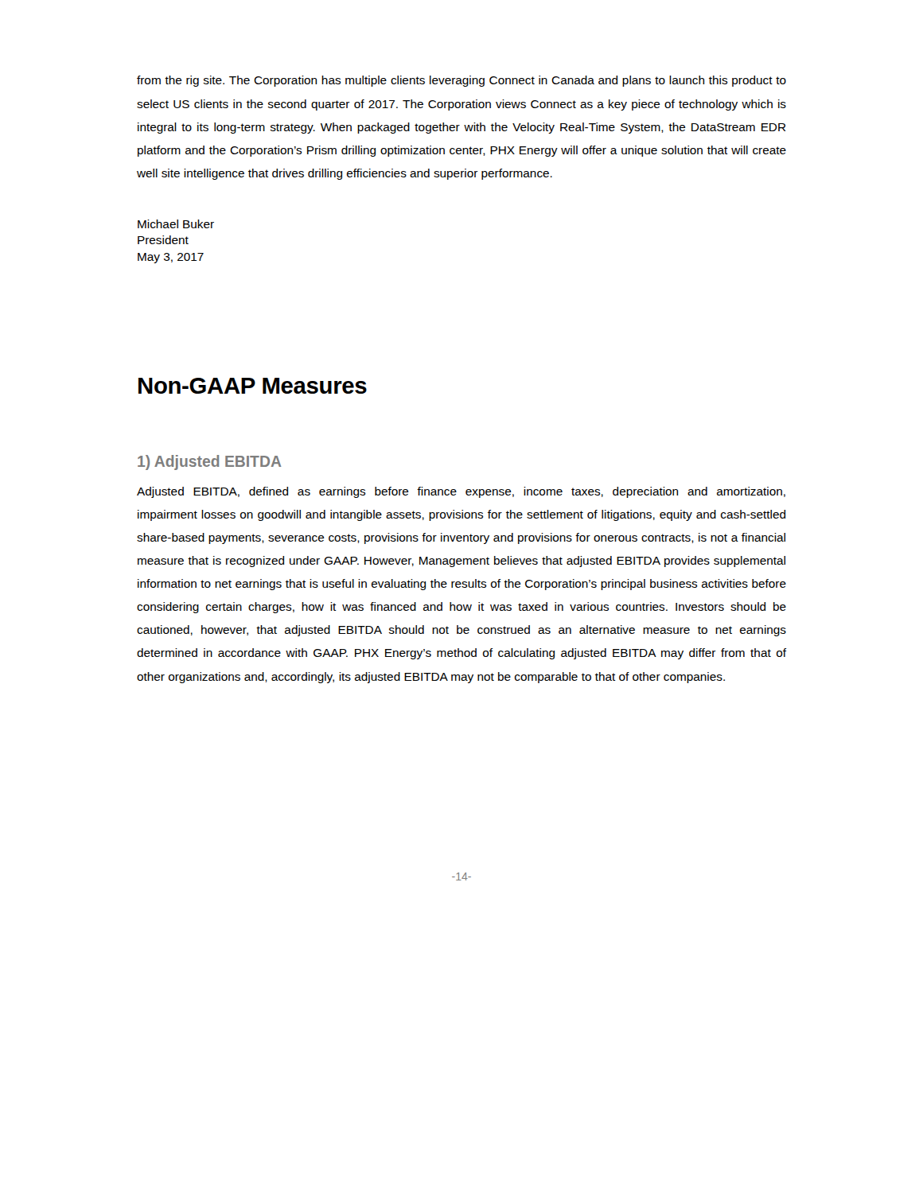from the rig site. The Corporation has multiple clients leveraging Connect in Canada and plans to launch this product to select US clients in the second quarter of 2017. The Corporation views Connect as a key piece of technology which is integral to its long-term strategy. When packaged together with the Velocity Real-Time System, the DataStream EDR platform and the Corporation’s Prism drilling optimization center, PHX Energy will offer a unique solution that will create well site intelligence that drives drilling efficiencies and superior performance.
Michael Buker
President
May 3, 2017
Non-GAAP Measures
1) Adjusted EBITDA
Adjusted EBITDA, defined as earnings before finance expense, income taxes, depreciation and amortization, impairment losses on goodwill and intangible assets, provisions for the settlement of litigations, equity and cash-settled share-based payments, severance costs, provisions for inventory and provisions for onerous contracts, is not a financial measure that is recognized under GAAP. However, Management believes that adjusted EBITDA provides supplemental information to net earnings that is useful in evaluating the results of the Corporation’s principal business activities before considering certain charges, how it was financed and how it was taxed in various countries. Investors should be cautioned, however, that adjusted EBITDA should not be construed as an alternative measure to net earnings determined in accordance with GAAP. PHX Energy’s method of calculating adjusted EBITDA may differ from that of other organizations and, accordingly, its adjusted EBITDA may not be comparable to that of other companies.
-14-